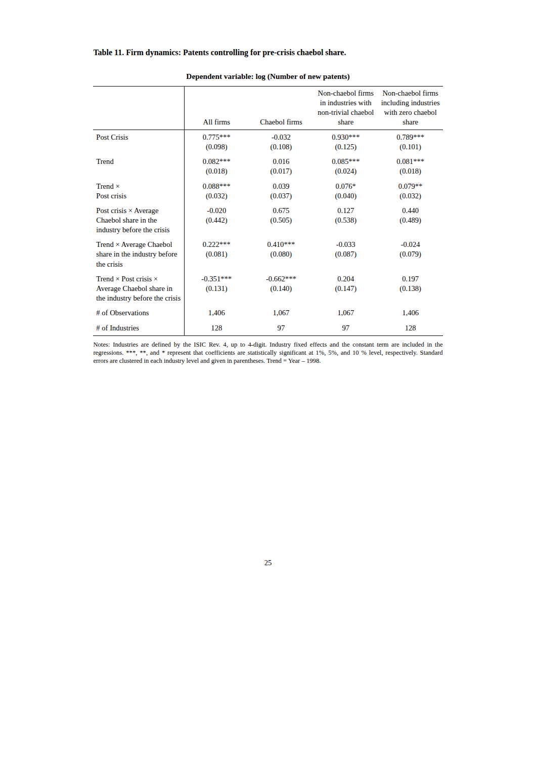Table 11. Firm dynamics: Patents controlling for pre-crisis chaebol share.
Dependent variable: log (Number of new patents)
| | All firms | Chaebol firms | Non-chaebol firms in industries with non-trivial chaebol share | Non-chaebol firms including industries with zero chaebol share |
| --- | --- | --- | --- | --- |
| Post Crisis | 0.775*** (0.098) | -0.032 (0.108) | 0.930*** (0.125) | 0.789*** (0.101) |
| Trend | 0.082*** (0.018) | 0.016 (0.017) | 0.085*** (0.024) | 0.081*** (0.018) |
| Trend × Post crisis | 0.088*** (0.032) | 0.039 (0.037) | 0.076* (0.040) | 0.079** (0.032) |
| Post crisis × Average Chaebol share in the industry before the crisis | -0.020 (0.442) | 0.675 (0.505) | 0.127 (0.538) | 0.440 (0.489) |
| Trend × Average Chaebol share in the industry before the crisis | 0.222*** (0.081) | 0.410*** (0.080) | -0.033 (0.087) | -0.024 (0.079) |
| Trend × Post crisis × Average Chaebol share in the industry before the crisis | -0.351*** (0.131) | -0.662*** (0.140) | 0.204 (0.147) | 0.197 (0.138) |
| # of Observations | 1,406 | 1,067 | 1,067 | 1,406 |
| # of Industries | 128 | 97 | 97 | 128 |
Notes: Industries are defined by the ISIC Rev. 4, up to 4-digit. Industry fixed effects and the constant term are included in the regressions. ***, **, and * represent that coefficients are statistically significant at 1%, 5%, and 10 % level, respectively. Standard errors are clustered in each industry level and given in parentheses. Trend = Year – 1998.
25